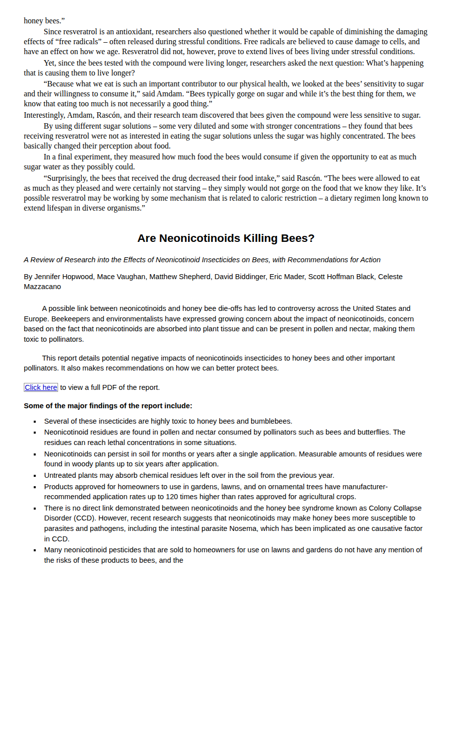honey bees.”
Since resveratrol is an antioxidant, researchers also questioned whether it would be capable of diminishing the damaging effects of “free radicals” – often released during stressful conditions. Free radicals are believed to cause damage to cells, and have an effect on how we age. Resveratrol did not, however, prove to extend lives of bees living under stressful conditions.
Yet, since the bees tested with the compound were living longer, researchers asked the next question: What’s happening that is causing them to live longer?
“Because what we eat is such an important contributor to our physical health, we looked at the bees’ sensitivity to sugar and their willingness to consume it,” said Amdam. “Bees typically gorge on sugar and while it’s the best thing for them, we know that eating too much is not necessarily a good thing.”
Interestingly, Amdam, Rascón, and their research team discovered that bees given the compound were less sensitive to sugar.
By using different sugar solutions – some very diluted and some with stronger concentrations – they found that bees receiving resveratrol were not as interested in eating the sugar solutions unless the sugar was highly concentrated. The bees basically changed their perception about food.
In a final experiment, they measured how much food the bees would consume if given the opportunity to eat as much sugar water as they possibly could.
“Surprisingly, the bees that received the drug decreased their food intake,” said Rascón. “The bees were allowed to eat as much as they pleased and were certainly not starving – they simply would not gorge on the food that we know they like. It’s possible resveratrol may be working by some mechanism that is related to caloric restriction – a dietary regimen long known to extend lifespan in diverse organisms.”
Are Neonicotinoids Killing Bees?
A Review of Research into the Effects of Neonicotinoid Insecticides on Bees, with Recommendations for Action
By Jennifer Hopwood, Mace Vaughan, Matthew Shepherd, David Biddinger, Eric Mader, Scott Hoffman Black, Celeste Mazzacano
A possible link between neonicotinoids and honey bee die-offs has led to controversy across the United States and Europe. Beekeepers and environmentalists have expressed growing concern about the impact of neonicotinoids, concern based on the fact that neonicotinoids are absorbed into plant tissue and can be present in pollen and nectar, making them toxic to pollinators.
This report details potential negative impacts of neonicotinoids insecticides to honey bees and other important pollinators. It also makes recommendations on how we can better protect bees.
Click here to view a full PDF of the report.
Some of the major findings of the report include:
Several of these insecticides are highly toxic to honey bees and bumblebees.
Neonicotinoid residues are found in pollen and nectar consumed by pollinators such as bees and butterflies. The residues can reach lethal concentrations in some situations.
Neonicotinoids can persist in soil for months or years after a single application. Measurable amounts of residues were found in woody plants up to six years after application.
Untreated plants may absorb chemical residues left over in the soil from the previous year.
Products approved for homeowners to use in gardens, lawns, and on ornamental trees have manufacturer-recommended application rates up to 120 times higher than rates approved for agricultural crops.
There is no direct link demonstrated between neonicotinoids and the honey bee syndrome known as Colony Collapse Disorder (CCD). However, recent research suggests that neonicotinoids may make honey bees more susceptible to parasites and pathogens, including the intestinal parasite Nosema, which has been implicated as one causative factor in CCD.
Many neonicotinoid pesticides that are sold to homeowners for use on lawns and gardens do not have any mention of the risks of these products to bees, and the